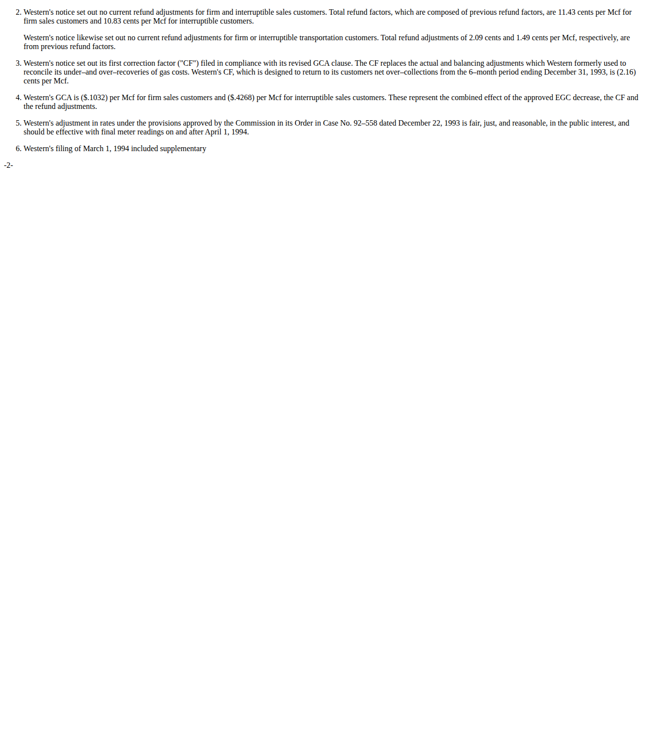Western's notice set out no current refund adjustments for firm and interruptible sales customers. Total refund factors, which are composed of previous refund factors, are 11.43 cents per Mcf for firm sales customers and 10.83 cents per Mcf for interruptible customers.
Western's notice likewise set out no current refund adjustments for firm or interruptible transportation customers. Total refund adjustments of 2.09 cents and 1.49 cents per Mcf, respectively, are from previous refund factors.
Western's notice set out its first correction factor ("CF") filed in compliance with its revised GCA clause. The CF replaces the actual and balancing adjustments which Western formerly used to reconcile its under–and over–recoveries of gas costs. Western's CF, which is designed to return to its customers net over–collections from the 6–month period ending December 31, 1993, is (2.16) cents per Mcf.
Western's GCA is ($.1032) per Mcf for firm sales customers and ($.4268) per Mcf for interruptible sales customers. These represent the combined effect of the approved EGC decrease, the CF and the refund adjustments.
Western's adjustment in rates under the provisions approved by the Commission in its Order in Case No. 92–558 dated December 22, 1993 is fair, just, and reasonable, in the public interest, and should be effective with final meter readings on and after April 1, 1994.
Western's filing of March 1, 1994 included supplementary
-2-